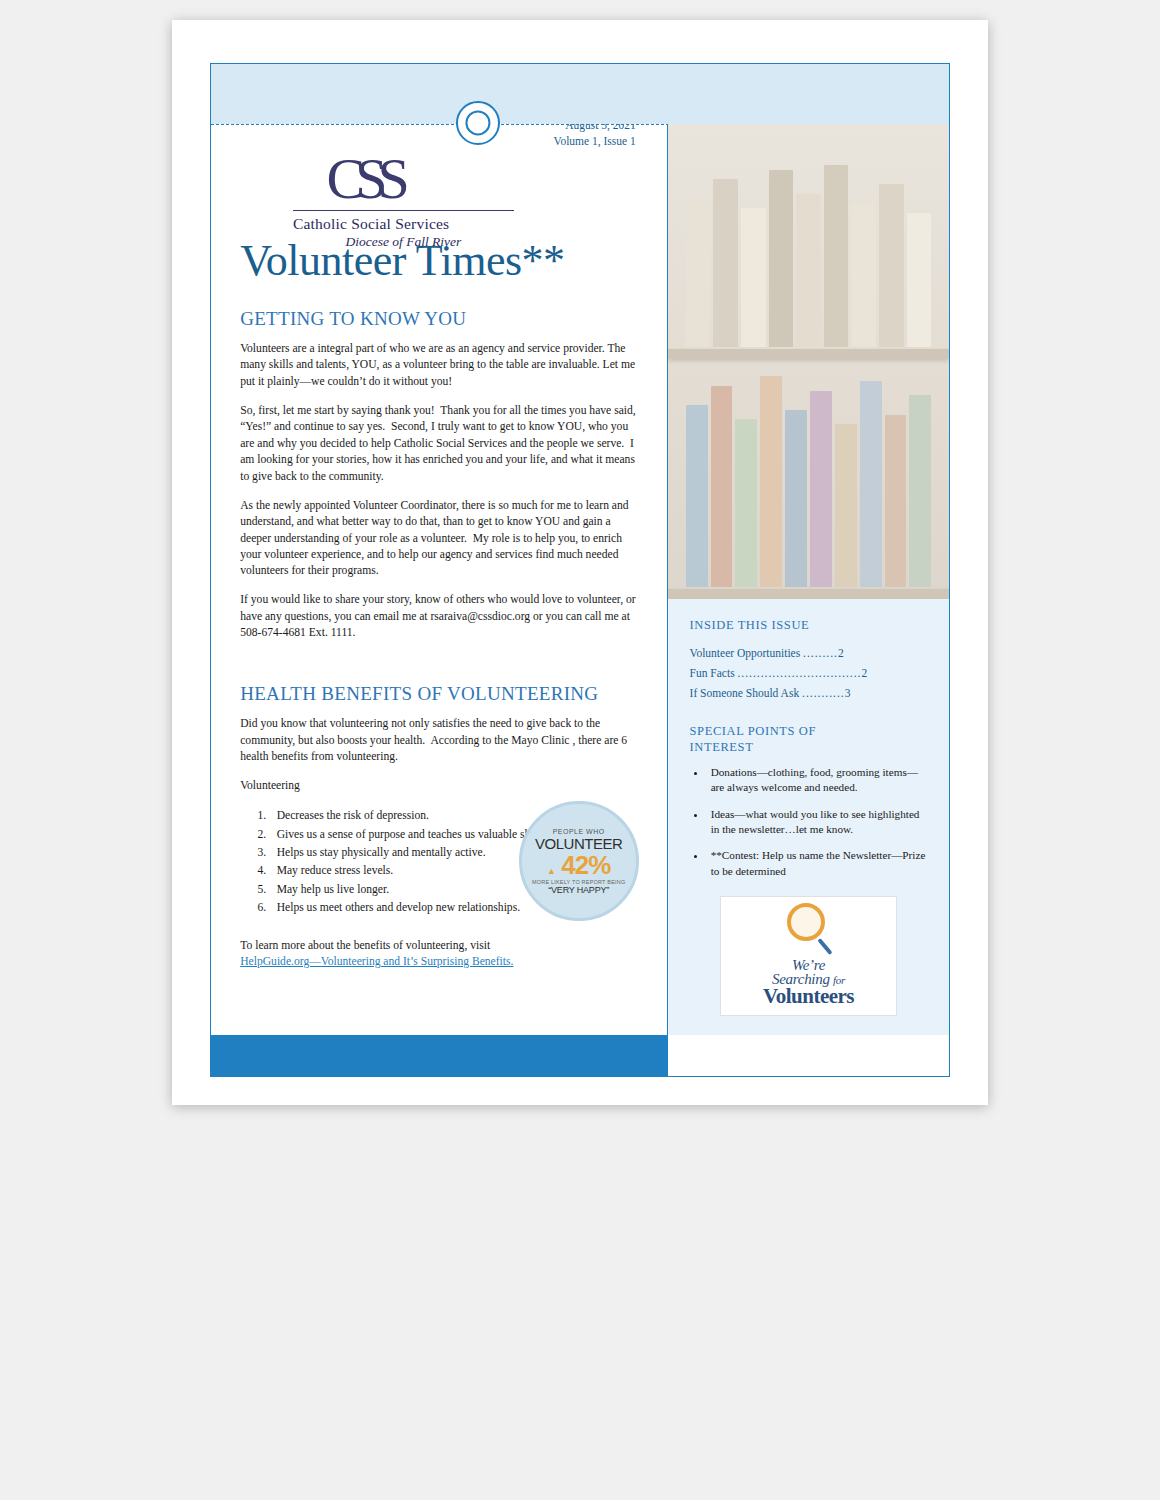CSS
Catholic Social Services
Diocese of Fall River
August 3, 2021
Volume 1, Issue 1
Volunteer Times**
GETTING TO KNOW YOU
Volunteers are a integral part of who we are as an agency and service provider. The many skills and talents, YOU, as a volunteer bring to the table are invaluable. Let me put it plainly—we couldn’t do it without you!
So, first, let me start by saying thank you! Thank you for all the times you have said, “Yes!” and continue to say yes. Second, I truly want to get to know YOU, who you are and why you decided to help Catholic Social Services and the people we serve. I am looking for your stories, how it has enriched you and your life, and what it means to give back to the community.
As the newly appointed Volunteer Coordinator, there is so much for me to learn and understand, and what better way to do that, than to get to know YOU and gain a deeper understanding of your role as a volunteer. My role is to help you, to enrich your volunteer experience, and to help our agency and services find much needed volunteers for their programs.
If you would like to share your story, know of others who would love to volunteer, or have any questions, you can email me at rsaraiva@cssdioc.org or you can call me at 508-674-4681 Ext. 1111.
HEALTH BENEFITS OF VOLUNTEERING
Did you know that volunteering not only satisfies the need to give back to the community, but also boosts your health. According to the Mayo Clinic , there are 6 health benefits from volunteering.
Volunteering
Decreases the risk of depression.
Gives us a sense of purpose and teaches us valuable skills.
Helps us stay physically and mentally active.
May reduce stress levels.
May help us live longer.
Helps us meet others and develop new relationships.
PEOPLE WHO
VOLUNTEER
▲ 42%
MORE LIKELY TO REPORT BEING
“VERY HAPPY”
To learn more about the benefits of volunteering, visit
HelpGuide.org—Volunteering and It’s Surprising Benefits.
INSIDE THIS ISSUE
Volunteer Opportunities ......... 2
Fun Facts ................................ 2
If Someone Should Ask ........... 3
SPECIAL POINTS OF
INTEREST
Donations—clothing, food, grooming items—are always welcome and needed.
Ideas—what would you like to see highlighted in the newsletter…let me know.
**Contest: Help us name the Newsletter—Prize to be determined
We’re
Searching for
Volunteers